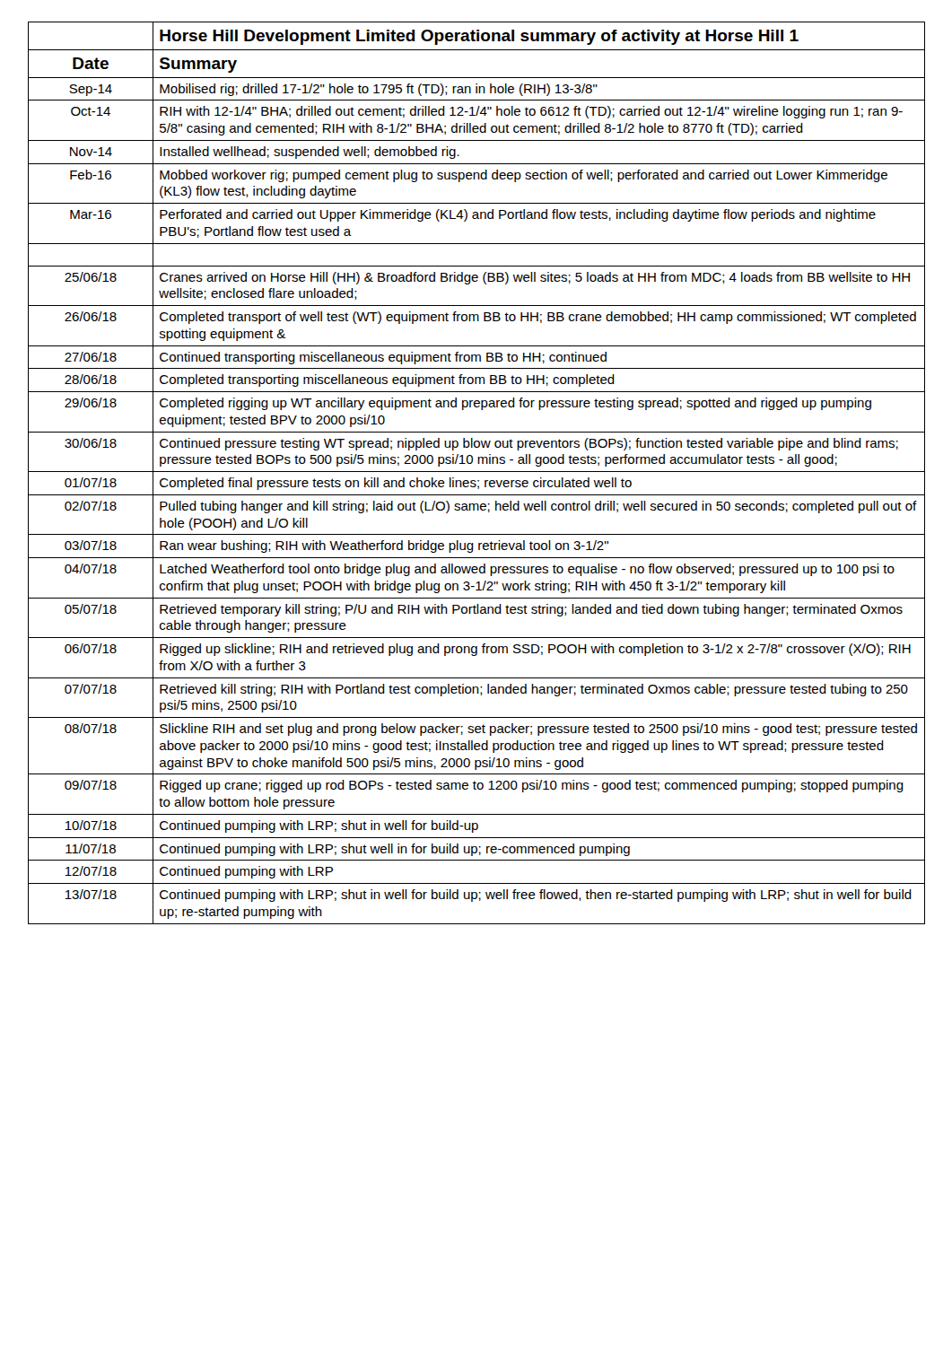| | Horse Hill Development Limited Operational summary of activity at Horse Hill 1 |
| --- | --- |
| Date | Summary |
| Sep-14 | Mobilised rig; drilled 17-1/2" hole to 1795 ft (TD); ran in hole (RIH) 13-3/8" |
| Oct-14 | RIH with 12-1/4" BHA; drilled out cement; drilled 12-1/4" hole to 6612 ft (TD); carried out 12-1/4" wireline logging run 1; ran 9-5/8" casing and cemented; RIH with 8-1/2" BHA; drilled out cement; drilled 8-1/2 hole to 8770 ft (TD); carried |
| Nov-14 | Installed wellhead; suspended well; demobbed rig. |
| Feb-16 | Mobbed workover rig; pumped cement plug to suspend deep section of well; perforated and carried out Lower Kimmeridge (KL3) flow test, including daytime |
| Mar-16 | Perforated and carried out Upper Kimmeridge (KL4) and Portland flow tests, including daytime flow periods and nightime PBU's; Portland flow test used a |
| 25/06/18 | Cranes arrived on Horse Hill (HH) & Broadford Bridge (BB) well sites; 5 loads at HH from MDC; 4 loads from BB wellsite to HH wellsite; enclosed flare unloaded; |
| 26/06/18 | Completed transport of well test (WT) equipment from BB to HH; BB crane demobbed; HH camp commissioned; WT completed spotting equipment & |
| 27/06/18 | Continued transporting miscellaneous equipment from BB to HH; continued |
| 28/06/18 | Completed transporting miscellaneous equipment from BB to HH; completed |
| 29/06/18 | Completed rigging up WT ancillary equipment and prepared for pressure testing spread; spotted and rigged up pumping equipment; tested BPV to 2000 psi/10 |
| 30/06/18 | Continued pressure testing WT spread; nippled up blow out preventors (BOPs); function tested variable pipe and blind rams; pressure tested BOPs to 500 psi/5 mins; 2000 psi/10 mins - all good tests; performed accumulator tests - all good; |
| 01/07/18 | Completed final pressure tests on kill and choke lines; reverse circulated well to |
| 02/07/18 | Pulled tubing hanger and kill string; laid out (L/O) same; held well control drill; well secured in 50 seconds; completed pull out of hole (POOH) and L/O kill |
| 03/07/18 | Ran wear bushing; RIH with Weatherford bridge plug retrieval tool on 3-1/2" |
| 04/07/18 | Latched Weatherford tool onto bridge plug and allowed pressures to equalise - no flow observed; pressured up to 100 psi to confirm that plug unset; POOH with bridge plug on 3-1/2" work string; RIH with 450 ft 3-1/2" temporary kill |
| 05/07/18 | Retrieved temporary kill string; P/U and RIH with Portland test string; landed and tied down tubing hanger; terminated Oxmos cable through hanger; pressure |
| 06/07/18 | Rigged up slickline; RIH and retrieved plug and prong from SSD; POOH with completion to 3-1/2 x 2-7/8" crossover (X/O); RIH from X/O with a further 3 |
| 07/07/18 | Retrieved kill string; RIH with Portland test completion; landed hanger; terminated Oxmos cable; pressure tested tubing to 250 psi/5 mins, 2500 psi/10 |
| 08/07/18 | Slickline RIH and set plug and prong below packer; set packer; pressure tested to 2500 psi/10 mins - good test; pressure tested above packer to 2000 psi/10 mins - good test; iInstalled production tree and rigged up lines to WT spread; pressure tested against BPV to choke manifold 500 psi/5 mins, 2000 psi/10 mins - good |
| 09/07/18 | Rigged up crane; rigged up rod BOPs - tested same to 1200 psi/10 mins - good test; commenced pumping; stopped pumping to allow bottom hole pressure |
| 10/07/18 | Continued pumping with LRP; shut in well for build-up |
| 11/07/18 | Continued pumping with LRP; shut well in for build up; re-commenced pumping |
| 12/07/18 | Continued pumping with LRP |
| 13/07/18 | Continued pumping with LRP; shut in well for build up; well free flowed, then re-started pumping with LRP; shut in well for build up; re-started pumping with |